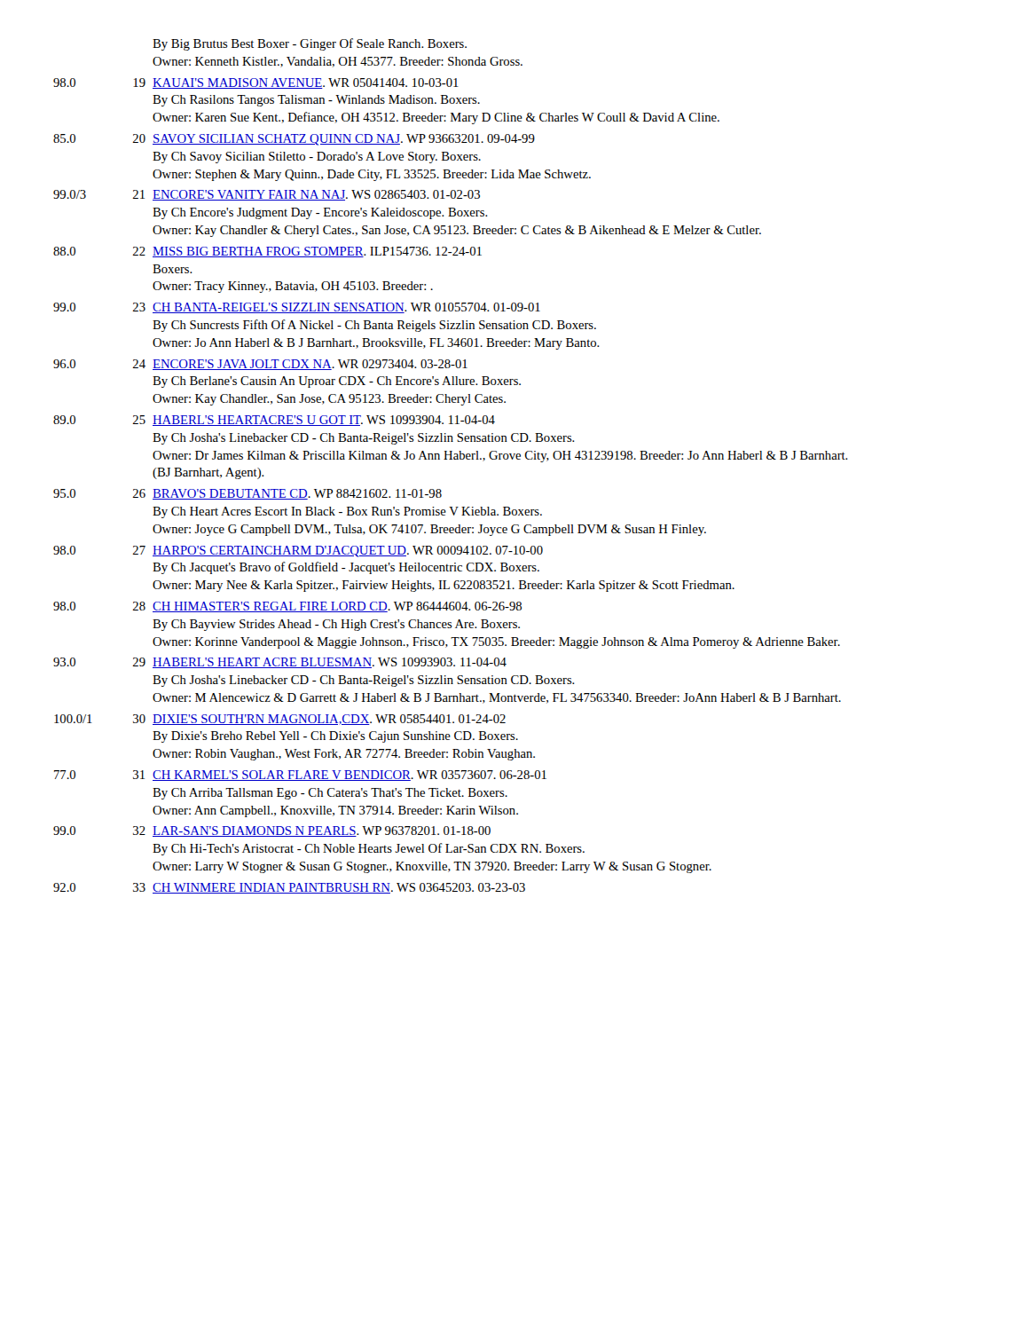| | | By Big Brutus Best Boxer - Ginger Of Seale Ranch. Boxers. Owner: Kenneth Kistler., Vandalia, OH 45377. Breeder: Shonda Gross. |
| 98.0 | 19 | KAUAI'S MADISON AVENUE . WR 05041404. 10-03-01 By Ch Rasilons Tangos Talisman - Winlands Madison. Boxers. Owner: Karen Sue Kent., Defiance, OH 43512. Breeder: Mary D Cline & Charles W Coull & David A Cline. |
| 85.0 | 20 | SAVOY SICILIAN SCHATZ QUINN CD NAJ . WP 93663201. 09-04-99 By Ch Savoy Sicilian Stiletto - Dorado's A Love Story. Boxers. Owner: Stephen & Mary Quinn., Dade City, FL 33525. Breeder: Lida Mae Schwetz. |
| 99.0/3 | 21 | ENCORE'S VANITY FAIR NA NAJ . WS 02865403. 01-02-03 By Ch Encore's Judgment Day - Encore's Kaleidoscope. Boxers. Owner: Kay Chandler & Cheryl Cates., San Jose, CA 95123. Breeder: C Cates & B Aikenhead & E Melzer & Cutler. |
| 88.0 | 22 | MISS BIG BERTHA FROG STOMPER . ILP154736. 12-24-01 Boxers. Owner: Tracy Kinney., Batavia, OH 45103. Breeder: . |
| 99.0 | 23 | CH BANTA-REIGEL'S SIZZLIN SENSATION . WR 01055704. 01-09-01 By Ch Suncrests Fifth Of A Nickel - Ch Banta Reigels Sizzlin Sensation CD. Boxers. Owner: Jo Ann Haberl & B J Barnhart., Brooksville, FL 34601. Breeder: Mary Banto. |
| 96.0 | 24 | ENCORE'S JAVA JOLT CDX NA . WR 02973404. 03-28-01 By Ch Berlane's Causin An Uproar CDX - Ch Encore's Allure. Boxers. Owner: Kay Chandler., San Jose, CA 95123. Breeder: Cheryl Cates. |
| 89.0 | 25 | HABERL'S HEARTACRE'S U GOT IT . WS 10993904. 11-04-04 By Ch Josha's Linebacker CD - Ch Banta-Reigel's Sizzlin Sensation CD. Boxers. Owner: Dr James Kilman & Priscilla Kilman & Jo Ann Haberl., Grove City, OH 431239198. Breeder: Jo Ann Haberl & B J Barnhart. (BJ Barnhart, Agent). |
| 95.0 | 26 | BRAVO'S DEBUTANTE CD . WP 88421602. 11-01-98 By Ch Heart Acres Escort In Black - Box Run's Promise V Kiebla. Boxers. Owner: Joyce G Campbell DVM., Tulsa, OK 74107. Breeder: Joyce G Campbell DVM & Susan H Finley. |
| 98.0 | 27 | HARPO'S CERTAINCHARM D'JACQUET UD . WR 00094102. 07-10-00 By Ch Jacquet's Bravo of Goldfield - Jacquet's Heilocentric CDX. Boxers. Owner: Mary Nee & Karla Spitzer., Fairview Heights, IL 622083521. Breeder: Karla Spitzer & Scott Friedman. |
| 98.0 | 28 | CH HIMASTER'S REGAL FIRE LORD CD . WP 86444604. 06-26-98 By Ch Bayview Strides Ahead - Ch High Crest's Chances Are. Boxers. Owner: Korinne Vanderpool & Maggie Johnson., Frisco, TX 75035. Breeder: Maggie Johnson & Alma Pomeroy & Adrienne Baker. |
| 93.0 | 29 | HABERL'S HEART ACRE BLUESMAN . WS 10993903. 11-04-04 By Ch Josha's Linebacker CD - Ch Banta-Reigel's Sizzlin Sensation CD. Boxers. Owner: M Alencewicz & D Garrett & J Haberl & B J Barnhart., Montverde, FL 347563340. Breeder: JoAnn Haberl & B J Barnhart. |
| 100.0/1 | 30 | DIXIE'S SOUTH'RN MAGNOLIA,CDX . WR 05854401. 01-24-02 By Dixie's Breho Rebel Yell - Ch Dixie's Cajun Sunshine CD. Boxers. Owner: Robin Vaughan., West Fork, AR 72774. Breeder: Robin Vaughan. |
| 77.0 | 31 | CH KARMEL'S SOLAR FLARE V BENDICOR . WR 03573607. 06-28-01 By Ch Arriba Tallsman Ego - Ch Catera's That's The Ticket. Boxers. Owner: Ann Campbell., Knoxville, TN 37914. Breeder: Karin Wilson. |
| 99.0 | 32 | LAR-SAN'S DIAMONDS N PEARLS . WP 96378201. 01-18-00 By Ch Hi-Tech's Aristocrat - Ch Noble Hearts Jewel Of Lar-San CDX RN. Boxers. Owner: Larry W Stogner & Susan G Stogner., Knoxville, TN 37920. Breeder: Larry W & Susan G Stogner. |
| 92.0 | 33 | CH WINMERE INDIAN PAINTBRUSH RN . WS 03645203. 03-23-03 |